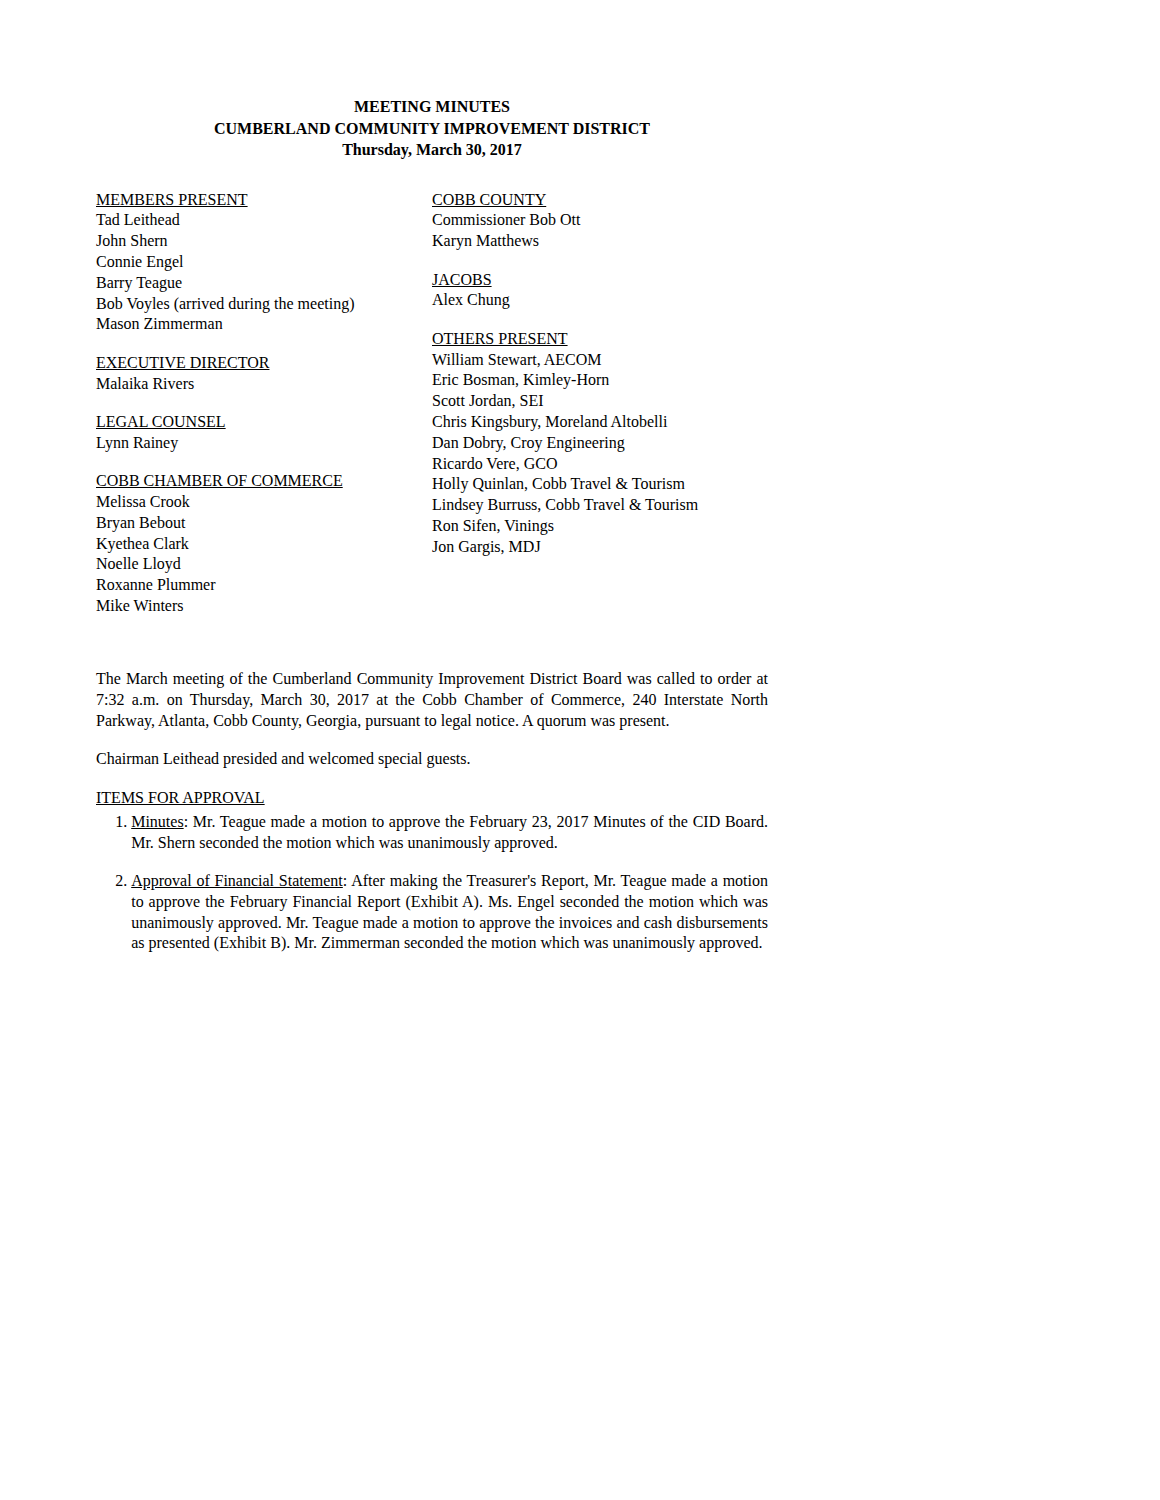MEETING MINUTES
CUMBERLAND COMMUNITY IMPROVEMENT DISTRICT
Thursday, March 30, 2017
| MEMBERS PRESENT Tad Leithead John Shern Connie Engel Barry Teague Bob Voyles (arrived during the meeting) Mason Zimmerman EXECUTIVE DIRECTOR Malaika Rivers LEGAL COUNSEL Lynn Rainey COBB CHAMBER OF COMMERCE Melissa Crook Bryan Bebout Kyethea Clark Noelle Lloyd Roxanne Plummer Mike Winters | COBB COUNTY Commissioner Bob Ott Karyn Matthews JACOBS Alex Chung OTHERS PRESENT William Stewart, AECOM Eric Bosman, Kimley-Horn Scott Jordan, SEI Chris Kingsbury, Moreland Altobelli Dan Dobry, Croy Engineering Ricardo Vere, GCO Holly Quinlan, Cobb Travel & Tourism Lindsey Burruss, Cobb Travel & Tourism Ron Sifen, Vinings Jon Gargis, MDJ |
The March meeting of the Cumberland Community Improvement District Board was called to order at 7:32 a.m. on Thursday, March 30, 2017 at the Cobb Chamber of Commerce, 240 Interstate North Parkway, Atlanta, Cobb County, Georgia, pursuant to legal notice. A quorum was present.
Chairman Leithead presided and welcomed special guests.
ITEMS FOR APPROVAL
Minutes: Mr. Teague made a motion to approve the February 23, 2017 Minutes of the CID Board. Mr. Shern seconded the motion which was unanimously approved.
Approval of Financial Statement: After making the Treasurer's Report, Mr. Teague made a motion to approve the February Financial Report (Exhibit A). Ms. Engel seconded the motion which was unanimously approved. Mr. Teague made a motion to approve the invoices and cash disbursements as presented (Exhibit B). Mr. Zimmerman seconded the motion which was unanimously approved.